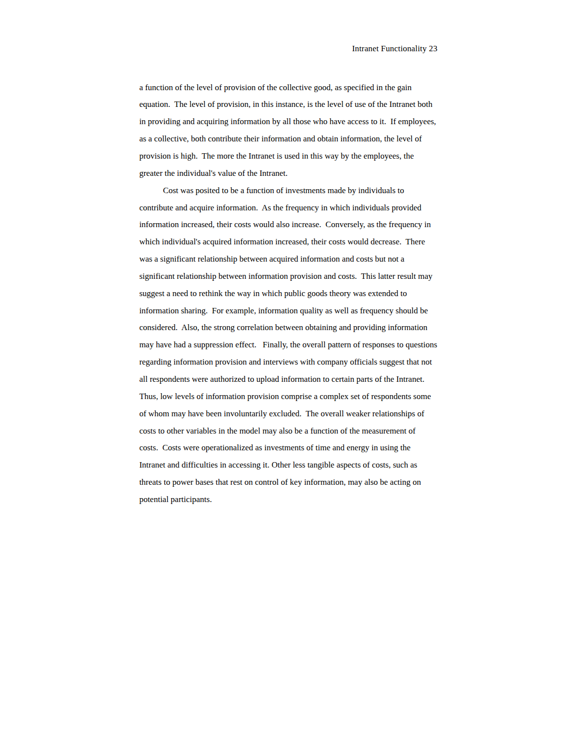Intranet Functionality 23
a function of the level of provision of the collective good, as specified in the gain equation. The level of provision, in this instance, is the level of use of the Intranet both in providing and acquiring information by all those who have access to it. If employees, as a collective, both contribute their information and obtain information, the level of provision is high. The more the Intranet is used in this way by the employees, the greater the individual's value of the Intranet.
Cost was posited to be a function of investments made by individuals to contribute and acquire information. As the frequency in which individuals provided information increased, their costs would also increase. Conversely, as the frequency in which individual's acquired information increased, their costs would decrease. There was a significant relationship between acquired information and costs but not a significant relationship between information provision and costs. This latter result may suggest a need to rethink the way in which public goods theory was extended to information sharing. For example, information quality as well as frequency should be considered. Also, the strong correlation between obtaining and providing information may have had a suppression effect. Finally, the overall pattern of responses to questions regarding information provision and interviews with company officials suggest that not all respondents were authorized to upload information to certain parts of the Intranet. Thus, low levels of information provision comprise a complex set of respondents some of whom may have been involuntarily excluded. The overall weaker relationships of costs to other variables in the model may also be a function of the measurement of costs. Costs were operationalized as investments of time and energy in using the Intranet and difficulties in accessing it. Other less tangible aspects of costs, such as threats to power bases that rest on control of key information, may also be acting on potential participants.